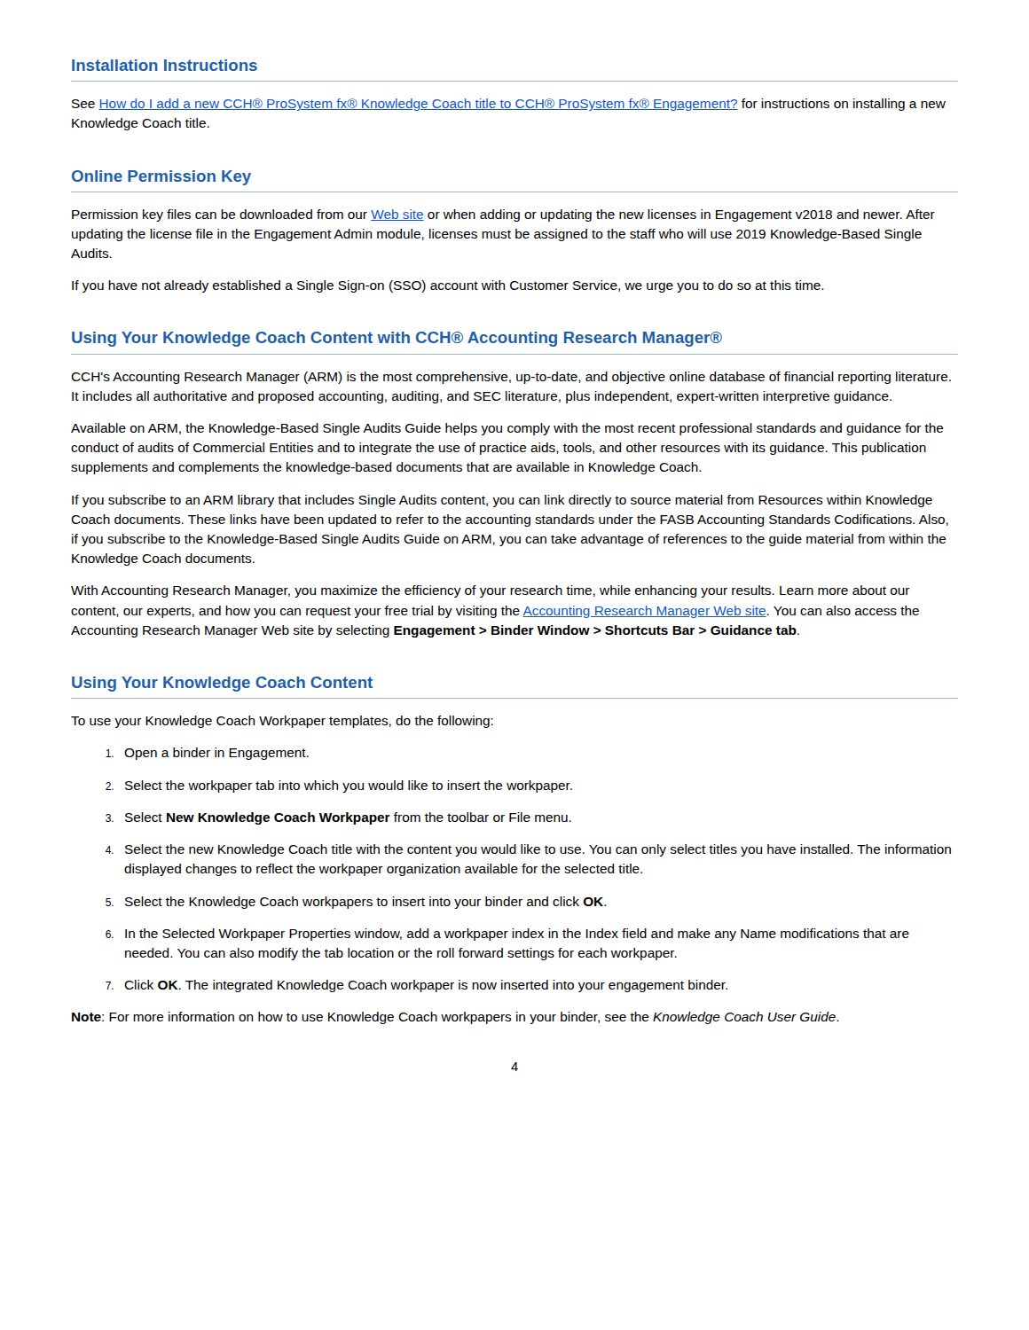Installation Instructions
See How do I add a new CCH® ProSystem fx® Knowledge Coach title to CCH® ProSystem fx® Engagement? for instructions on installing a new Knowledge Coach title.
Online Permission Key
Permission key files can be downloaded from our Web site or when adding or updating the new licenses in Engagement v2018 and newer. After updating the license file in the Engagement Admin module, licenses must be assigned to the staff who will use 2019 Knowledge-Based Single Audits.
If you have not already established a Single Sign-on (SSO) account with Customer Service, we urge you to do so at this time.
Using Your Knowledge Coach Content with CCH® Accounting Research Manager®
CCH's Accounting Research Manager (ARM) is the most comprehensive, up-to-date, and objective online database of financial reporting literature. It includes all authoritative and proposed accounting, auditing, and SEC literature, plus independent, expert-written interpretive guidance.
Available on ARM, the Knowledge-Based Single Audits Guide helps you comply with the most recent professional standards and guidance for the conduct of audits of Commercial Entities and to integrate the use of practice aids, tools, and other resources with its guidance. This publication supplements and complements the knowledge-based documents that are available in Knowledge Coach.
If you subscribe to an ARM library that includes Single Audits content, you can link directly to source material from Resources within Knowledge Coach documents. These links have been updated to refer to the accounting standards under the FASB Accounting Standards Codifications. Also, if you subscribe to the Knowledge-Based Single Audits Guide on ARM, you can take advantage of references to the guide material from within the Knowledge Coach documents.
With Accounting Research Manager, you maximize the efficiency of your research time, while enhancing your results. Learn more about our content, our experts, and how you can request your free trial by visiting the Accounting Research Manager Web site. You can also access the Accounting Research Manager Web site by selecting Engagement > Binder Window > Shortcuts Bar > Guidance tab.
Using Your Knowledge Coach Content
To use your Knowledge Coach Workpaper templates, do the following:
Open a binder in Engagement.
Select the workpaper tab into which you would like to insert the workpaper.
Select New Knowledge Coach Workpaper from the toolbar or File menu.
Select the new Knowledge Coach title with the content you would like to use. You can only select titles you have installed. The information displayed changes to reflect the workpaper organization available for the selected title.
Select the Knowledge Coach workpapers to insert into your binder and click OK.
In the Selected Workpaper Properties window, add a workpaper index in the Index field and make any Name modifications that are needed. You can also modify the tab location or the roll forward settings for each workpaper.
Click OK. The integrated Knowledge Coach workpaper is now inserted into your engagement binder.
Note: For more information on how to use Knowledge Coach workpapers in your binder, see the Knowledge Coach User Guide.
4